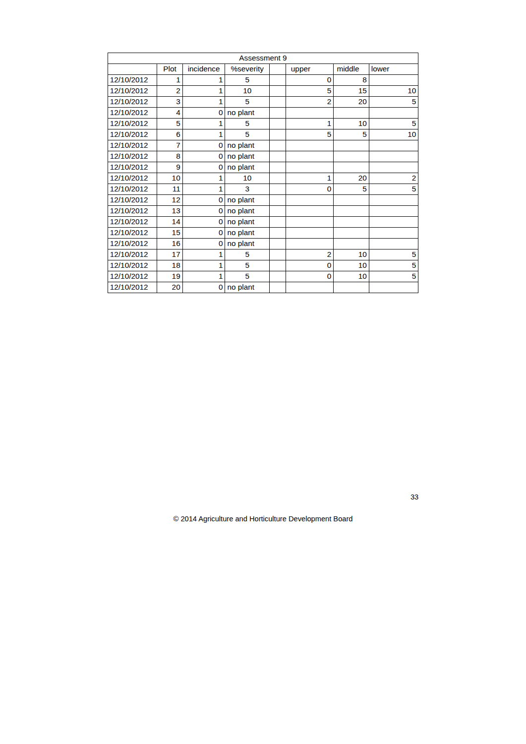| Assessment 9 |
| --- |
| | Plot | incidence | %severity | | upper | middle | lower |
| 12/10/2012 | 1 | 1 | 5 | | 0 | 8 | |
| 12/10/2012 | 2 | 1 | 10 | | 5 | 15 | 10 |
| 12/10/2012 | 3 | 1 | 5 | | 2 | 20 | 5 |
| 12/10/2012 | 4 | 0 | no plant | | | | |
| 12/10/2012 | 5 | 1 | 5 | | 1 | 10 | 5 |
| 12/10/2012 | 6 | 1 | 5 | | 5 | 5 | 10 |
| 12/10/2012 | 7 | 0 | no plant | | | | |
| 12/10/2012 | 8 | 0 | no plant | | | | |
| 12/10/2012 | 9 | 0 | no plant | | | | |
| 12/10/2012 | 10 | 1 | 10 | | 1 | 20 | 2 |
| 12/10/2012 | 11 | 1 | 3 | | 0 | 5 | 5 |
| 12/10/2012 | 12 | 0 | no plant | | | | |
| 12/10/2012 | 13 | 0 | no plant | | | | |
| 12/10/2012 | 14 | 0 | no plant | | | | |
| 12/10/2012 | 15 | 0 | no plant | | | | |
| 12/10/2012 | 16 | 0 | no plant | | | | |
| 12/10/2012 | 17 | 1 | 5 | | 2 | 10 | 5 |
| 12/10/2012 | 18 | 1 | 5 | | 0 | 10 | 5 |
| 12/10/2012 | 19 | 1 | 5 | | 0 | 10 | 5 |
| 12/10/2012 | 20 | 0 | no plant | | | | |
33
© 2014 Agriculture and Horticulture Development Board